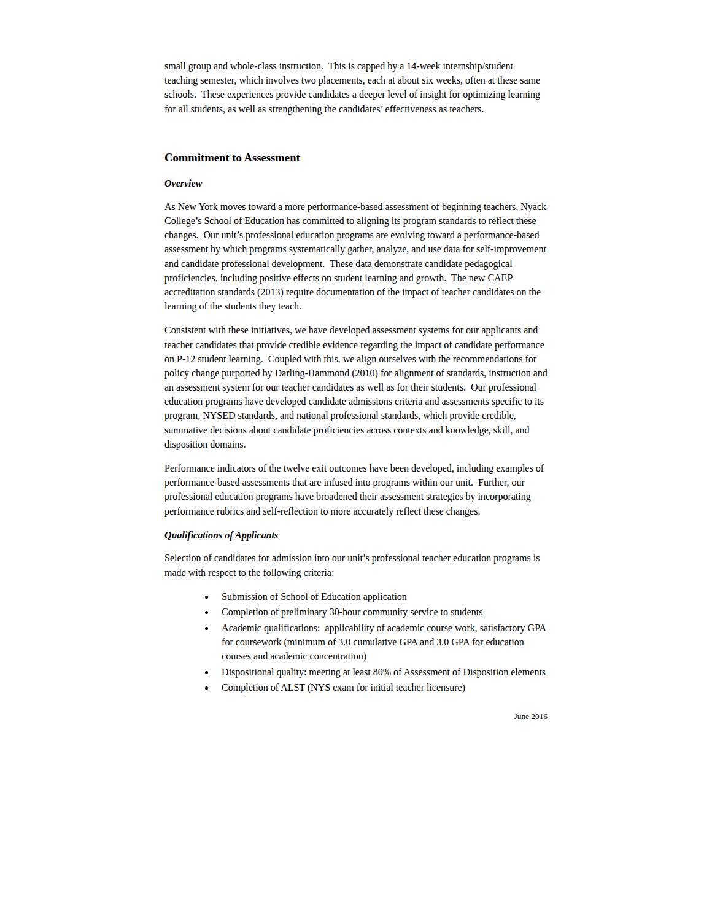small group and whole-class instruction. This is capped by a 14-week internship/student teaching semester, which involves two placements, each at about six weeks, often at these same schools. These experiences provide candidates a deeper level of insight for optimizing learning for all students, as well as strengthening the candidates’ effectiveness as teachers.
Commitment to Assessment
Overview
As New York moves toward a more performance-based assessment of beginning teachers, Nyack College’s School of Education has committed to aligning its program standards to reflect these changes. Our unit’s professional education programs are evolving toward a performance-based assessment by which programs systematically gather, analyze, and use data for self-improvement and candidate professional development. These data demonstrate candidate pedagogical proficiencies, including positive effects on student learning and growth. The new CAEP accreditation standards (2013) require documentation of the impact of teacher candidates on the learning of the students they teach.
Consistent with these initiatives, we have developed assessment systems for our applicants and teacher candidates that provide credible evidence regarding the impact of candidate performance on P-12 student learning. Coupled with this, we align ourselves with the recommendations for policy change purported by Darling-Hammond (2010) for alignment of standards, instruction and an assessment system for our teacher candidates as well as for their students. Our professional education programs have developed candidate admissions criteria and assessments specific to its program, NYSED standards, and national professional standards, which provide credible, summative decisions about candidate proficiencies across contexts and knowledge, skill, and disposition domains.
Performance indicators of the twelve exit outcomes have been developed, including examples of performance-based assessments that are infused into programs within our unit. Further, our professional education programs have broadened their assessment strategies by incorporating performance rubrics and self-reflection to more accurately reflect these changes.
Qualifications of Applicants
Selection of candidates for admission into our unit’s professional teacher education programs is made with respect to the following criteria:
Submission of School of Education application
Completion of preliminary 30-hour community service to students
Academic qualifications: applicability of academic course work, satisfactory GPA for coursework (minimum of 3.0 cumulative GPA and 3.0 GPA for education courses and academic concentration)
Dispositional quality: meeting at least 80% of Assessment of Disposition elements
Completion of ALST (NYS exam for initial teacher licensure)
June 2016